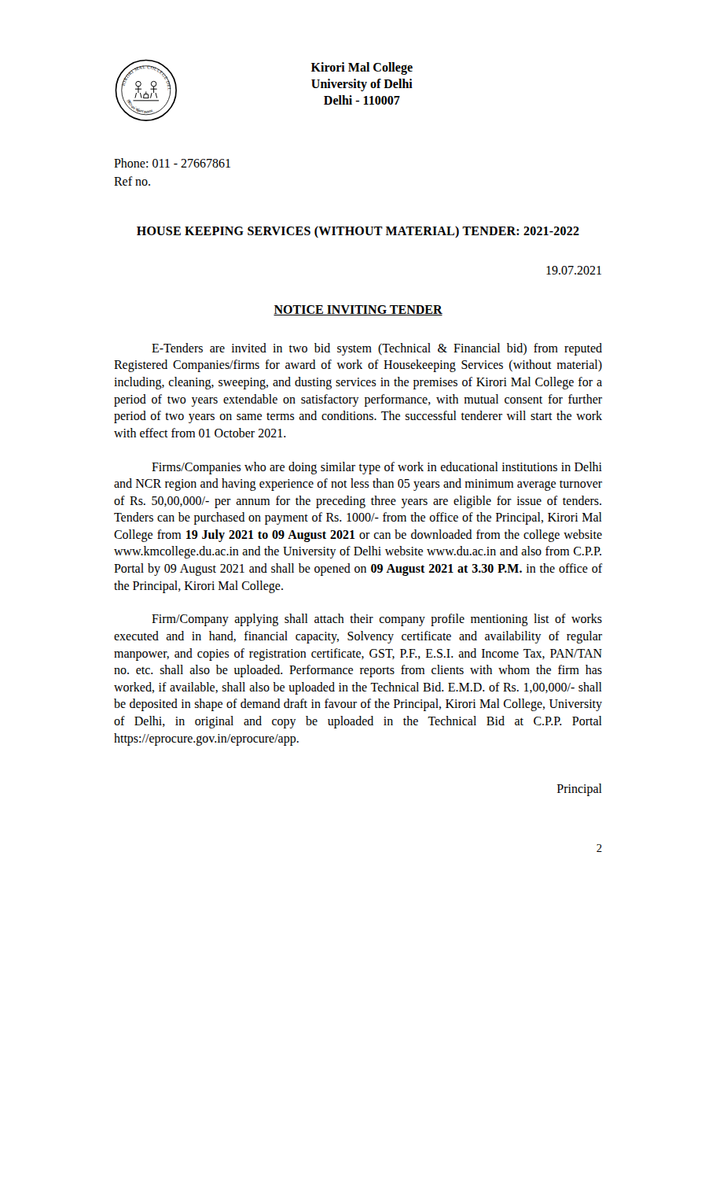KIRORI MAL COLLEGE DELHI विद्या धनं सर्वधनं प्रधानम्
Kirori Mal College
University of Delhi
Delhi - 110007
Phone: 011 - 27667861
Ref no.
House Keeping Services (Without Material) Tender: 2021-2022
19.07.2021
Notice Inviting Tender
E-Tenders are invited in two bid system (Technical & Financial bid) from reputed Registered Companies/firms for award of work of Housekeeping Services (without material) including, cleaning, sweeping, and dusting services in the premises of Kirori Mal College for a period of two years extendable on satisfactory performance, with mutual consent for further period of two years on same terms and conditions. The successful tenderer will start the work with effect from 01 October 2021.
Firms/Companies who are doing similar type of work in educational institutions in Delhi and NCR region and having experience of not less than 05 years and minimum average turnover of Rs. 50,00,000/- per annum for the preceding three years are eligible for issue of tenders. Tenders can be purchased on payment of Rs. 1000/- from the office of the Principal, Kirori Mal College from 19 July 2021 to 09 August 2021 or can be downloaded from the college website www.kmcollege.du.ac.in and the University of Delhi website www.du.ac.in and also from C.P.P. Portal by 09 August 2021 and shall be opened on 09 August 2021 at 3.30 P.M. in the office of the Principal, Kirori Mal College.
Firm/Company applying shall attach their company profile mentioning list of works executed and in hand, financial capacity, Solvency certificate and availability of regular manpower, and copies of registration certificate, GST, P.F., E.S.I. and Income Tax, PAN/TAN no. etc. shall also be uploaded. Performance reports from clients with whom the firm has worked, if available, shall also be uploaded in the Technical Bid. E.M.D. of Rs. 1,00,000/- shall be deposited in shape of demand draft in favour of the Principal, Kirori Mal College, University of Delhi, in original and copy be uploaded in the Technical Bid at C.P.P. Portal https://eprocure.gov.in/eprocure/app.
Principal
2